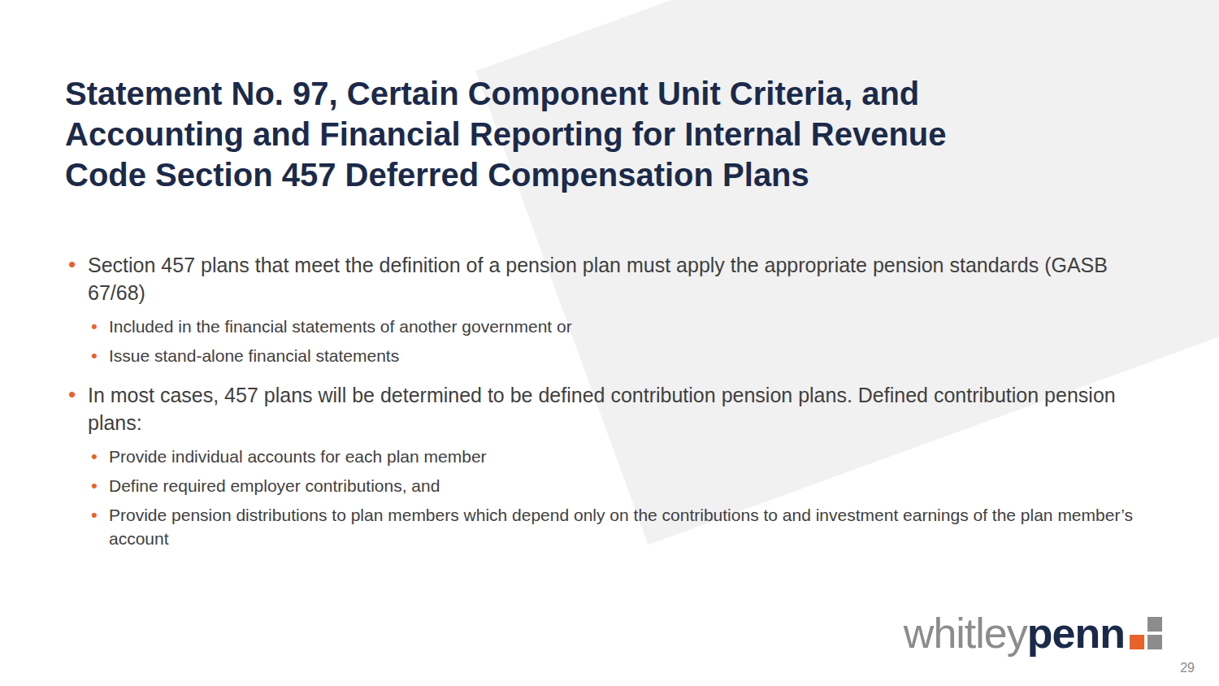Statement No. 97, Certain Component Unit Criteria, and Accounting and Financial Reporting for Internal Revenue Code Section 457 Deferred Compensation Plans
Section 457 plans that meet the definition of a pension plan must apply the appropriate pension standards (GASB 67/68)
Included in the financial statements of another government or
Issue stand-alone financial statements
In most cases, 457 plans will be determined to be defined contribution pension plans. Defined contribution pension plans:
Provide individual accounts for each plan member
Define required employer contributions, and
Provide pension distributions to plan members which depend only on the contributions to and investment earnings of the plan member’s account
whitley penn
29